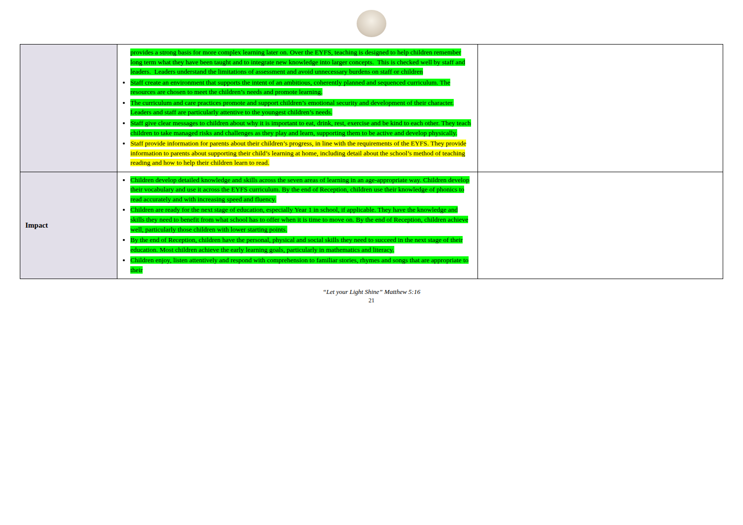| | provides a strong basis for more complex learning later on. Over the EYFS, teaching is designed to help children remember long term what they have been taught and to integrate new knowledge into larger concepts. This is checked well by staff and leaders. Leaders understand the limitations of assessment and avoid unnecessary burdens on staff or children Staff create an environment that supports the intent of an ambitious, coherently planned and sequenced curriculum. The resources are chosen to meet the children’s needs and promote learning. The curriculum and care practices promote and support children’s emotional security and development of their character. Leaders and staff are particularly attentive to the youngest children’s needs. Staff give clear messages to children about why it is important to eat, drink, rest, exercise and be kind to each other. They teach children to take managed risks and challenges as they play and learn, supporting them to be active and develop physically. Staff provide information for parents about their children’s progress, in line with the requirements of the EYFS. They provide information to parents about supporting their child’s learning at home, including detail about the school’s method of teaching reading and how to help their children learn to read. | |
| Impact | Children develop detailed knowledge and skills across the seven areas of learning in an age-appropriate way. Children develop their vocabulary and use it across the EYFS curriculum. By the end of Reception, children use their knowledge of phonics to read accurately and with increasing speed and fluency. Children are ready for the next stage of education, especially Year 1 in school, if applicable. They have the knowledge and skills they need to benefit from what school has to offer when it is time to move on. By the end of Reception, children achieve well, particularly those children with lower starting points. By the end of Reception, children have the personal, physical and social skills they need to succeed in the next stage of their education. Most children achieve the early learning goals, particularly in mathematics and literacy. Children enjoy, listen attentively and respond with comprehension to familiar stories, rhymes and songs that are appropriate to their | |
“Let your Light Shine” Matthew 5:16
21